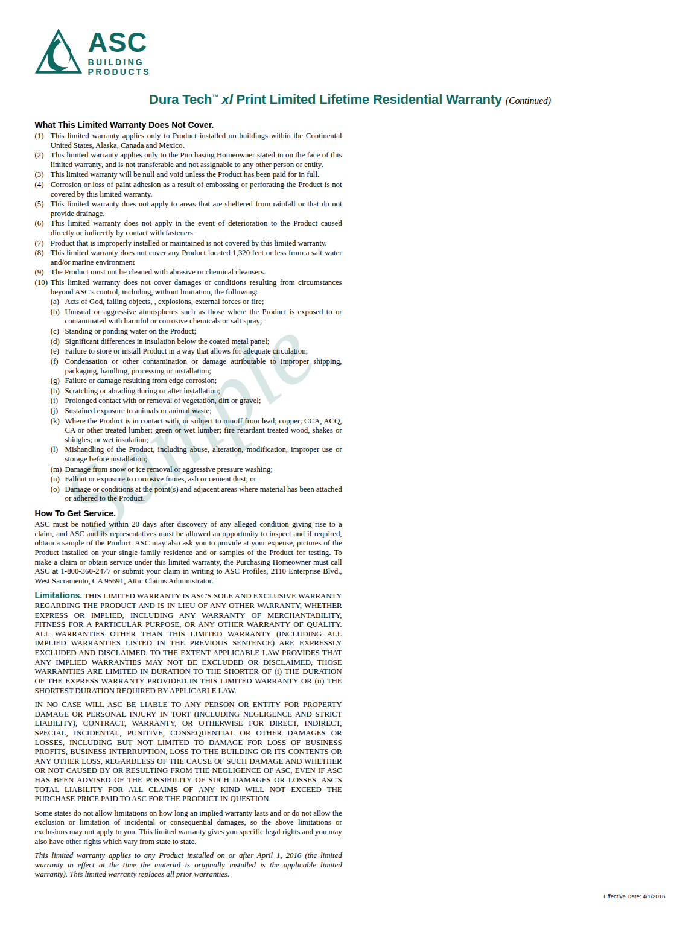ASC BUILDING PRODUCTS
Dura Tech™ xl Print Limited Lifetime Residential Warranty (Continued)
Sample
What This Limited Warranty Does Not Cover.
This limited warranty applies only to Product installed on buildings within the Continental United States, Alaska, Canada and Mexico.
This limited warranty applies only to the Purchasing Homeowner stated in on the face of this limited warranty, and is not transferable and not assignable to any other person or entity.
This limited warranty will be null and void unless the Product has been paid for in full.
Corrosion or loss of paint adhesion as a result of embossing or perforating the Product is not covered by this limited warranty.
This limited warranty does not apply to areas that are sheltered from rainfall or that do not provide drainage.
This limited warranty does not apply in the event of deterioration to the Product caused directly or indirectly by contact with fasteners.
Product that is improperly installed or maintained is not covered by this limited warranty.
This limited warranty does not cover any Product located 1,320 feet or less from a salt-water and/or marine environment
The Product must not be cleaned with abrasive or chemical cleansers.
This limited warranty does not cover damages or conditions resulting from circumstances beyond ASC's control, including, without limitation, the following:
Acts of God, falling objects, , explosions, external forces or fire;
Unusual or aggressive atmospheres such as those where the Product is exposed to or contaminated with harmful or corrosive chemicals or salt spray;
Standing or ponding water on the Product;
Significant differences in insulation below the coated metal panel;
Failure to store or install Product in a way that allows for adequate circulation;
Condensation or other contamination or damage attributable to improper shipping, packaging, handling, processing or installation;
Failure or damage resulting from edge corrosion;
Scratching or abrading during or after installation;
Prolonged contact with or removal of vegetation, dirt or gravel;
Sustained exposure to animals or animal waste;
Where the Product is in contact with, or subject to runoff from lead; copper; CCA, ACQ, CA or other treated lumber; green or wet lumber; fire retardant treated wood, shakes or shingles; or wet insulation;
Mishandling of the Product, including abuse, alteration, modification, improper use or storage before installation;
Damage from snow or ice removal or aggressive pressure washing;
Fallout or exposure to corrosive fumes, ash or cement dust; or
Damage or conditions at the point(s) and adjacent areas where material has been attached or adhered to the Product.
How To Get Service.
ASC must be notified within 20 days after discovery of any alleged condition giving rise to a claim, and ASC and its representatives must be allowed an opportunity to inspect and if required, obtain a sample of the Product. ASC may also ask you to provide at your expense, pictures of the Product installed on your single-family residence and or samples of the Product for testing. To make a claim or obtain service under this limited warranty, the Purchasing Homeowner must call ASC at 1-800-360-2477 or submit your claim in writing to ASC Profiles, 2110 Enterprise Blvd., West Sacramento, CA 95691, Attn: Claims Administrator.
Limitations.
THIS LIMITED WARRANTY IS ASC'S SOLE AND EXCLUSIVE WARRANTY REGARDING THE PRODUCT AND IS IN LIEU OF ANY OTHER WARRANTY, WHETHER EXPRESS OR IMPLIED, INCLUDING ANY WARRANTY OF MERCHANTABILITY, FITNESS FOR A PARTICULAR PURPOSE, OR ANY OTHER WARRANTY OF QUALITY. ALL WARRANTIES OTHER THAN THIS LIMITED WARRANTY (INCLUDING ALL IMPLIED WARRANTIES LISTED IN THE PREVIOUS SENTENCE) ARE EXPRESSLY EXCLUDED AND DISCLAIMED. TO THE EXTENT APPLICABLE LAW PROVIDES THAT ANY IMPLIED WARRANTIES MAY NOT BE EXCLUDED OR DISCLAIMED, THOSE WARRANTIES ARE LIMITED IN DURATION TO THE SHORTER OF (i) THE DURATION OF THE EXPRESS WARRANTY PROVIDED IN THIS LIMITED WARRANTY OR (ii) THE SHORTEST DURATION REQUIRED BY APPLICABLE LAW.
IN NO CASE WILL ASC BE LIABLE TO ANY PERSON OR ENTITY FOR PROPERTY DAMAGE OR PERSONAL INJURY IN TORT (INCLUDING NEGLIGENCE AND STRICT LIABILITY), CONTRACT, WARRANTY, OR OTHERWISE FOR DIRECT, INDIRECT, SPECIAL, INCIDENTAL, PUNITIVE, CONSEQUENTIAL OR OTHER DAMAGES OR LOSSES, INCLUDING BUT NOT LIMITED TO DAMAGE FOR LOSS OF BUSINESS PROFITS, BUSINESS INTERRUPTION, LOSS TO THE BUILDING OR ITS CONTENTS OR ANY OTHER LOSS, REGARDLESS OF THE CAUSE OF SUCH DAMAGE AND WHETHER OR NOT CAUSED BY OR RESULTING FROM THE NEGLIGENCE OF ASC, EVEN IF ASC HAS BEEN ADVISED OF THE POSSIBILITY OF SUCH DAMAGES OR LOSSES. ASC'S TOTAL LIABILITY FOR ALL CLAIMS OF ANY KIND WILL NOT EXCEED THE PURCHASE PRICE PAID TO ASC FOR THE PRODUCT IN QUESTION.
Some states do not allow limitations on how long an implied warranty lasts and or do not allow the exclusion or limitation of incidental or consequential damages, so the above limitations or exclusions may not apply to you. This limited warranty gives you specific legal rights and you may also have other rights which vary from state to state.
This limited warranty applies to any Product installed on or after April 1, 2016 (the limited warranty in effect at the time the material is originally installed is the applicable limited warranty). This limited warranty replaces all prior warranties.
Effective Date: 4/1/2016